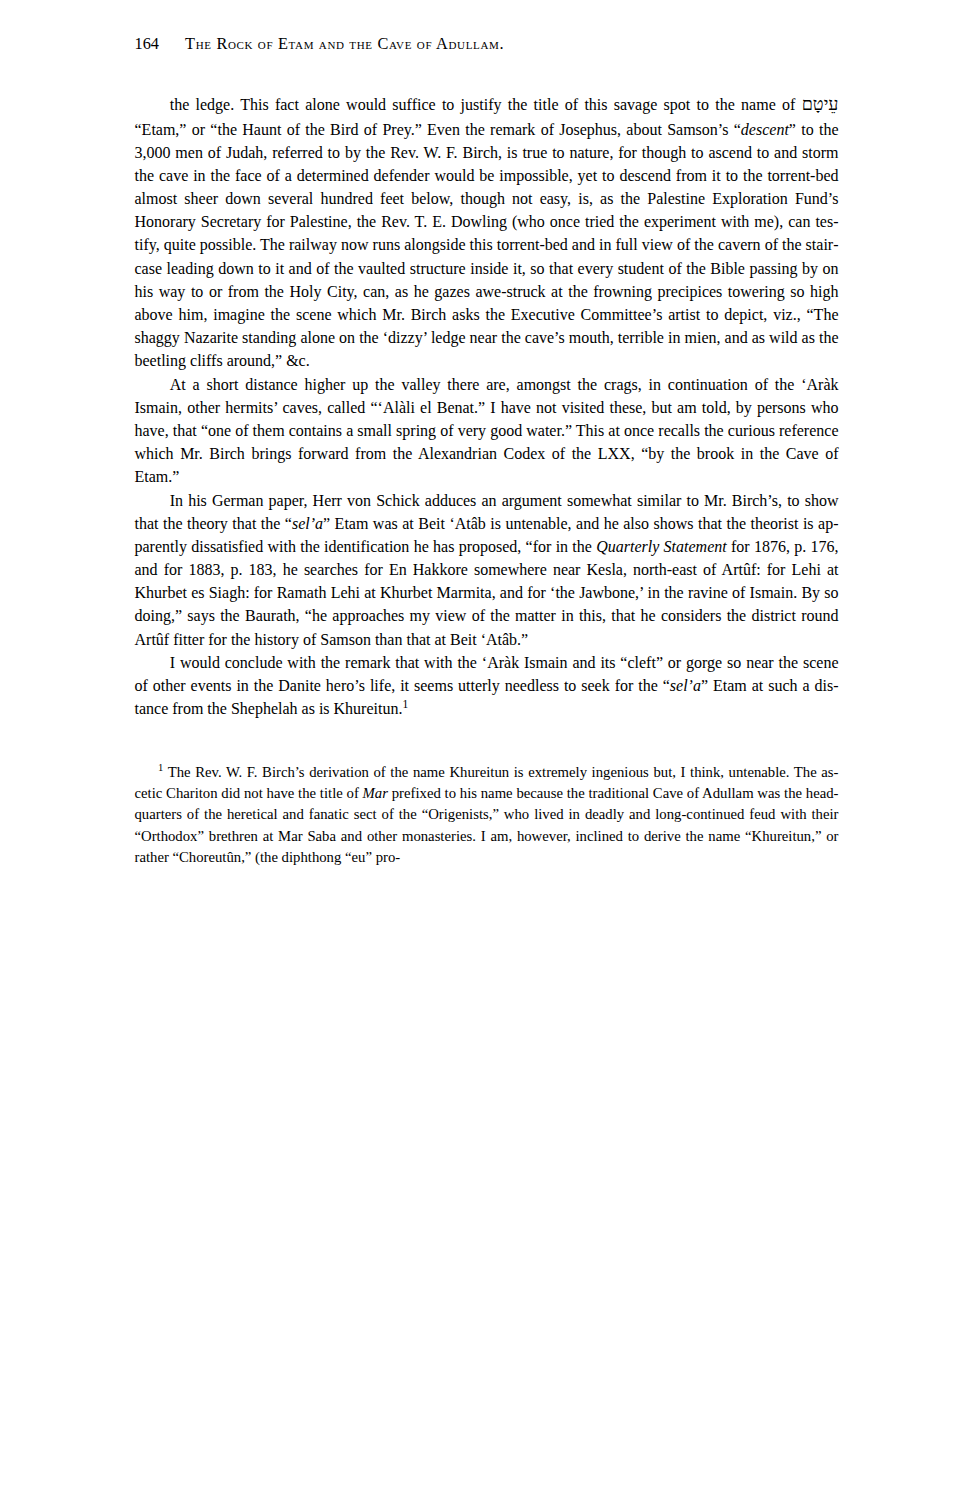164 The Rock of Etam and the Cave of Adullam.
the ledge. This fact alone would suffice to justify the title of this savage spot to the name of עֵיטָם “Etam,” or “the Haunt of the Bird of Prey.” Even the remark of Josephus, about Samson’s “descent” to the 3,000 men of Judah, referred to by the Rev. W. F. Birch, is true to nature, for though to ascend to and storm the cave in the face of a determined defender would be impossible, yet to descend from it to the torrent-bed almost sheer down several hundred feet below, though not easy, is, as the Palestine Exploration Fund’s Honorary Secretary for Palestine, the Rev. T. E. Dowling (who once tried the experiment with me), can testify, quite possible. The railway now runs alongside this torrent-bed and in full view of the cavern of the staircase leading down to it and of the vaulted structure inside it, so that every student of the Bible passing by on his way to or from the Holy City, can, as he gazes awe-struck at the frowning precipices towering so high above him, imagine the scene which Mr. Birch asks the Executive Committee’s artist to depict, viz., “The shaggy Nazarite standing alone on the ‘dizzy’ ledge near the cave’s mouth, terrible in mien, and as wild as the beetling cliffs around,” &c.
At a short distance higher up the valley there are, amongst the crags, in continuation of the ‘Aràk Ismain, other hermits’ caves, called “‘Alàli el Benat.” I have not visited these, but am told, by persons who have, that “one of them contains a small spring of very good water.” This at once recalls the curious reference which Mr. Birch brings forward from the Alexandrian Codex of the LXX, “by the brook in the Cave of Etam.”
In his German paper, Herr von Schick adduces an argument somewhat similar to Mr. Birch’s, to show that the theory that the “sel’a” Etam was at Beit ‘Atâb is untenable, and he also shows that the theorist is apparently dissatisfied with the identification he has proposed, “for in the Quarterly Statement for 1876, p. 176, and for 1883, p. 183, he searches for En Hakkore somewhere near Kesla, north-east of Artûf: for Lehi at Khurbet es Siagh: for Ramath Lehi at Khurbet Marmita, and for ‘the Jawbone,’ in the ravine of Ismain. By so doing,” says the Baurath, “he approaches my view of the matter in this, that he considers the district round Artûf fitter for the history of Samson than that at Beit ‘Atâb.”
I would conclude with the remark that with the ‘Aràk Ismain and its “cleft” or gorge so near the scene of other events in the Danite hero’s life, it seems utterly needless to seek for the “sel’a” Etam at such a distance from the Shephelah as is Khureitun.1
1 The Rev. W. F. Birch’s derivation of the name Khureitun is extremely ingenious but, I think, untenable. The ascetic Chariton did not have the title of Mar prefixed to his name because the traditional Cave of Adullam was the head-quarters of the heretical and fanatic sect of the “Origenists,” who lived in deadly and long-continued feud with their “Orthodox” brethren at Mar Saba and other monasteries. I am, however, inclined to derive the name “Khureitun,” or rather “Choreutûn,” (the diphthong “eu” pro-